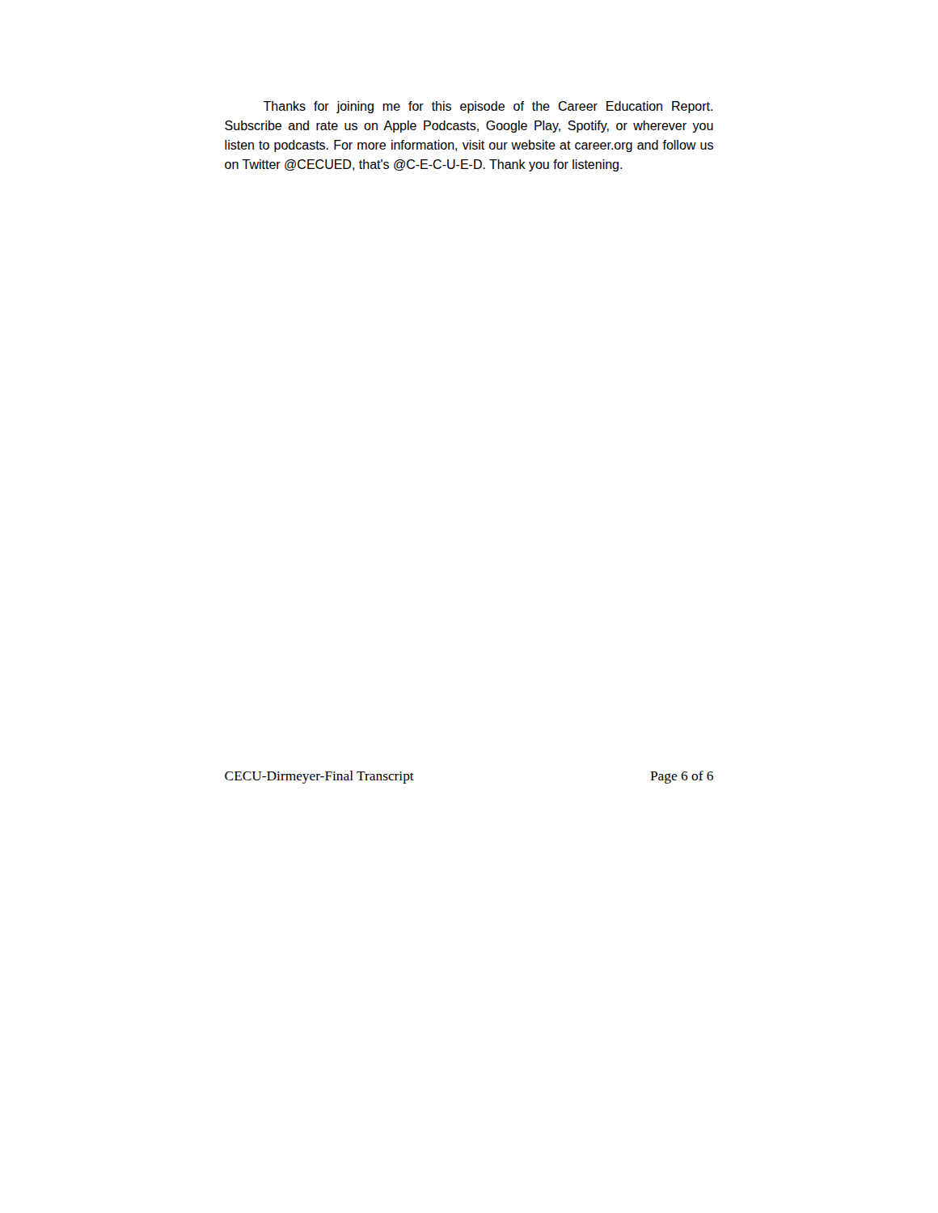Thanks for joining me for this episode of the Career Education Report. Subscribe and rate us on Apple Podcasts, Google Play, Spotify, or wherever you listen to podcasts. For more information, visit our website at career.org and follow us on Twitter @CECUED, that's @C-E-C-U-E-D. Thank you for listening.
CECU-Dirmeyer-Final Transcript
Page 6 of 6